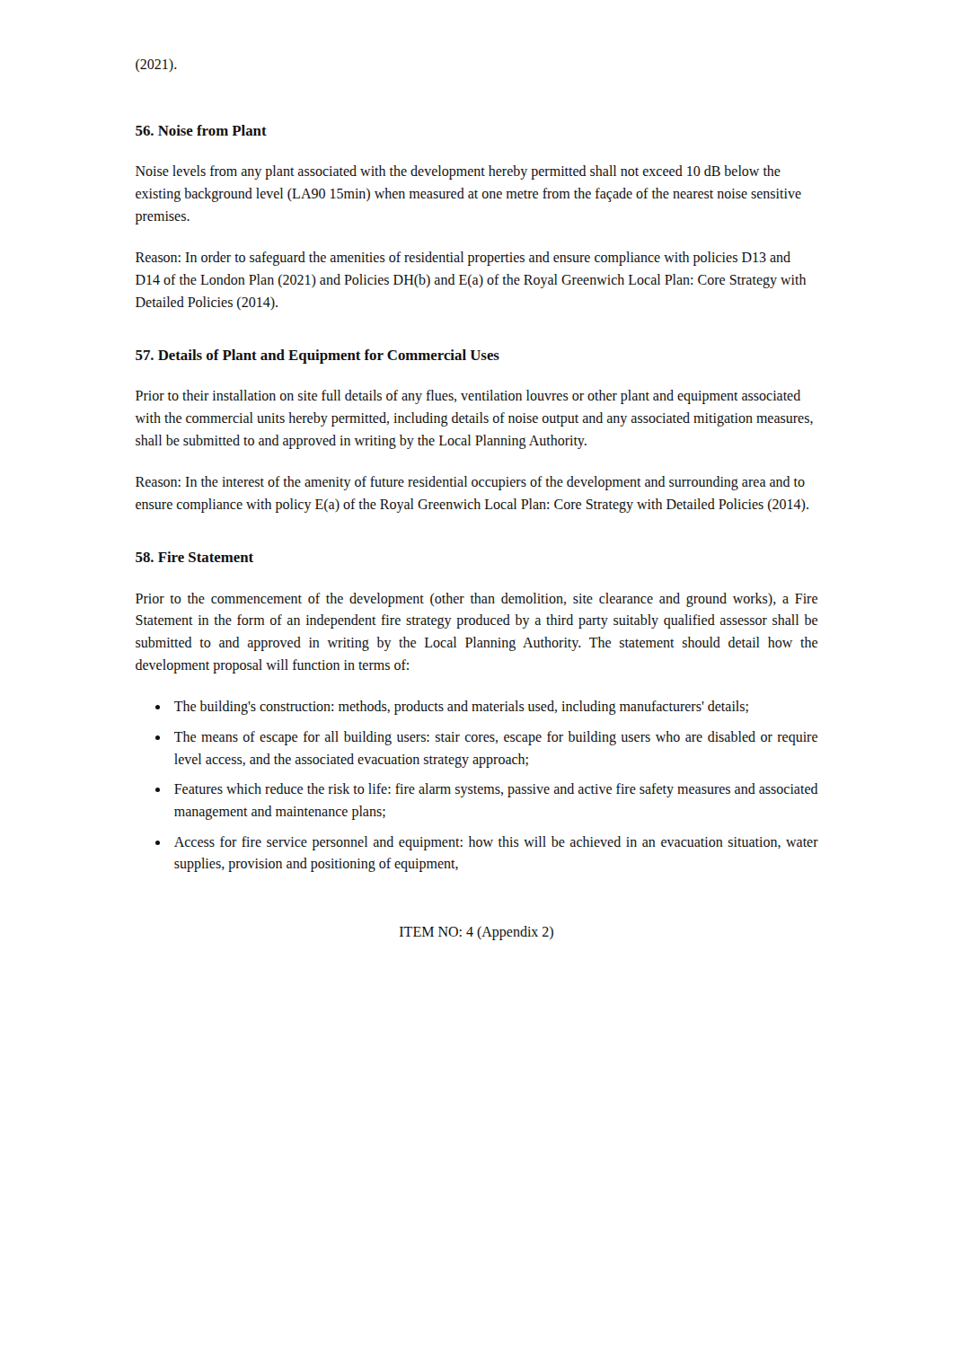(2021).
56. Noise from Plant
Noise levels from any plant associated with the development hereby permitted shall not exceed 10 dB below the existing background level (LA90 15min) when measured at one metre from the façade of the nearest noise sensitive premises.
Reason: In order to safeguard the amenities of residential properties and ensure compliance with policies D13 and D14 of the London Plan (2021) and Policies DH(b) and E(a) of the Royal Greenwich Local Plan: Core Strategy with Detailed Policies (2014).
57. Details of Plant and Equipment for Commercial Uses
Prior to their installation on site full details of any flues, ventilation louvres or other plant and equipment associated with the commercial units hereby permitted, including details of noise output and any associated mitigation measures, shall be submitted to and approved in writing by the Local Planning Authority.
Reason: In the interest of the amenity of future residential occupiers of the development and surrounding area and to ensure compliance with policy E(a) of the Royal Greenwich Local Plan: Core Strategy with Detailed Policies (2014).
58. Fire Statement
Prior to the commencement of the development (other than demolition, site clearance and ground works), a Fire Statement in the form of an independent fire strategy produced by a third party suitably qualified assessor shall be submitted to and approved in writing by the Local Planning Authority. The statement should detail how the development proposal will function in terms of:
The building's construction: methods, products and materials used, including manufacturers' details;
The means of escape for all building users: stair cores, escape for building users who are disabled or require level access, and the associated evacuation strategy approach;
Features which reduce the risk to life: fire alarm systems, passive and active fire safety measures and associated management and maintenance plans;
Access for fire service personnel and equipment: how this will be achieved in an evacuation situation, water supplies, provision and positioning of equipment,
ITEM NO: 4 (Appendix 2)